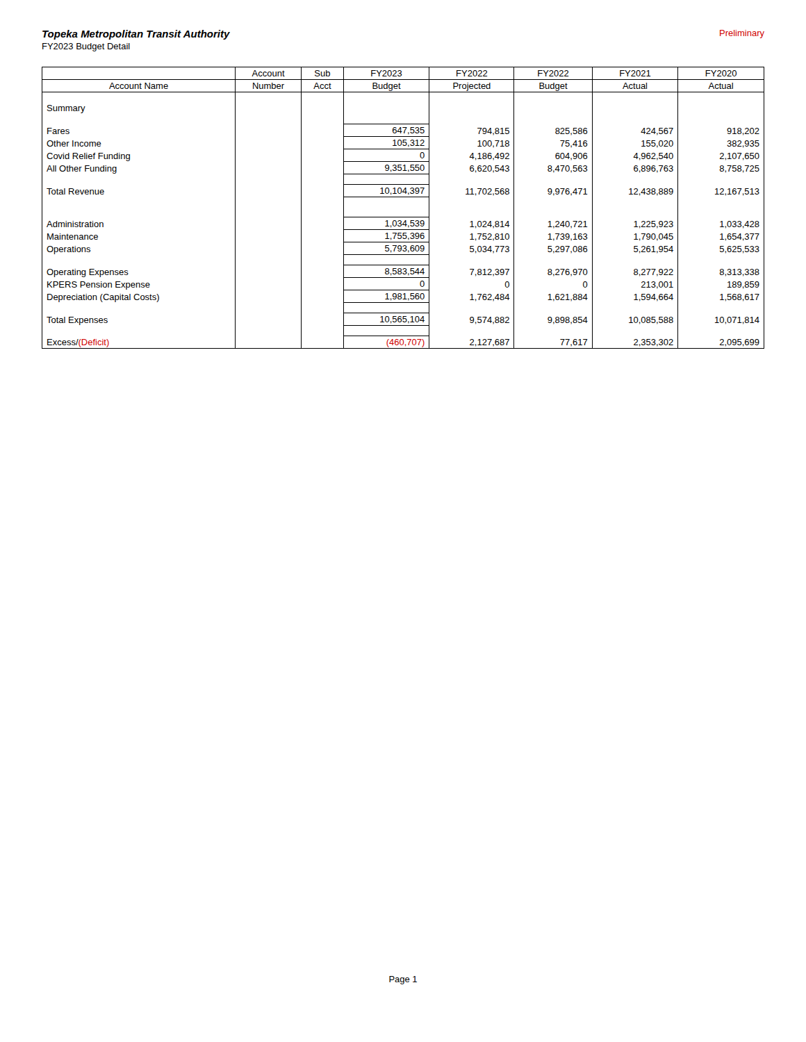Topeka Metropolitan Transit Authority
FY2023 Budget Detail
Preliminary
| | Account | Sub | FY2023 | FY2022 | FY2022 | FY2021 | FY2020 |
| --- | --- | --- | --- | --- | --- | --- | --- |
| Account Name | Number | Acct | Budget | Projected | Budget | Actual | Actual |
| Summary | | | | | | | |
| Fares | | | 647,535 | 794,815 | 825,586 | 424,567 | 918,202 |
| Other Income | | | 105,312 | 100,718 | 75,416 | 155,020 | 382,935 |
| Covid Relief Funding | | | 0 | 4,186,492 | 604,906 | 4,962,540 | 2,107,650 |
| All Other Funding | | | 9,351,550 | 6,620,543 | 8,470,563 | 6,896,763 | 8,758,725 |
| Total Revenue | | | 10,104,397 | 11,702,568 | 9,976,471 | 12,438,889 | 12,167,513 |
| Administration | | | 1,034,539 | 1,024,814 | 1,240,721 | 1,225,923 | 1,033,428 |
| Maintenance | | | 1,755,396 | 1,752,810 | 1,739,163 | 1,790,045 | 1,654,377 |
| Operations | | | 5,793,609 | 5,034,773 | 5,297,086 | 5,261,954 | 5,625,533 |
| Operating Expenses | | | 8,583,544 | 7,812,397 | 8,276,970 | 8,277,922 | 8,313,338 |
| KPERS Pension Expense | | | 0 | 0 | 0 | 213,001 | 189,859 |
| Depreciation (Capital Costs) | | | 1,981,560 | 1,762,484 | 1,621,884 | 1,594,664 | 1,568,617 |
| Total Expenses | | | 10,565,104 | 9,574,882 | 9,898,854 | 10,085,588 | 10,071,814 |
| Excess/ (Deficit) | | | (460,707) | 2,127,687 | 77,617 | 2,353,302 | 2,095,699 |
Page 1